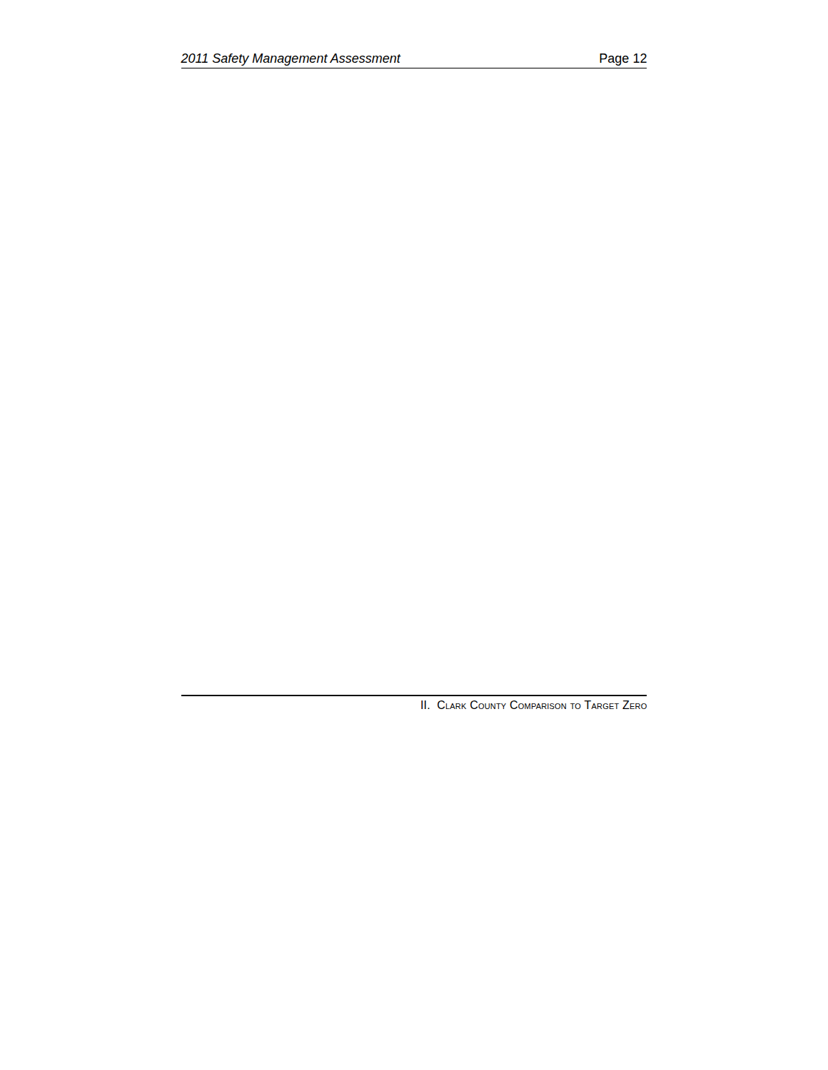2011 Safety Management Assessment Page 12
II. Clark County Comparison to Target Zero